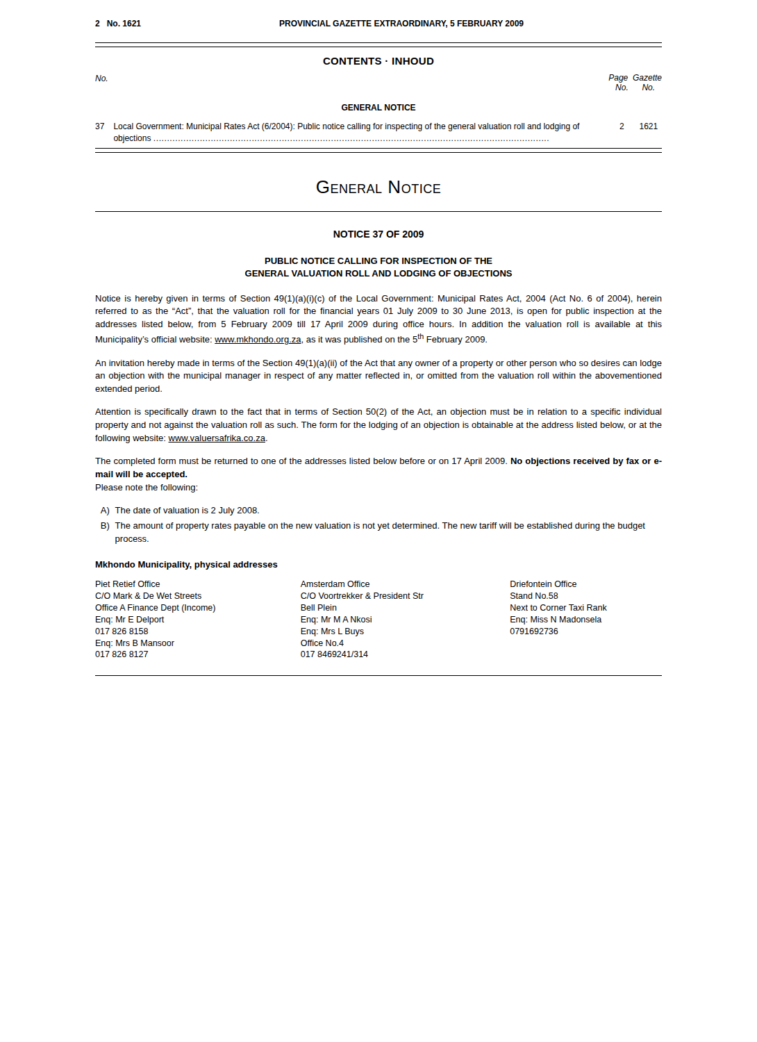2 No. 1621
PROVINCIAL GAZETTE EXTRAORDINARY, 5 FEBRUARY 2009
CONTENTS · INHOUD
No.
Page Gazette
No. No.
GENERAL NOTICE
| 37 | Local Government: Municipal Rates Act (6/2004): Public notice calling for inspecting of the general valuation roll and lodging of objections ................................................................................................................................................. | 2 | 1621 |
General Notice
NOTICE 37 OF 2009
PUBLIC NOTICE CALLING FOR INSPECTION OF THE
GENERAL VALUATION ROLL AND LODGING OF OBJECTIONS
Notice is hereby given in terms of Section 49(1)(a)(i)(c) of the Local Government: Municipal Rates Act, 2004 (Act No. 6 of 2004), herein referred to as the “Act”, that the valuation roll for the financial years 01 July 2009 to 30 June 2013, is open for public inspection at the addresses listed below, from 5 February 2009 till 17 April 2009 during office hours. In addition the valuation roll is available at this Municipality’s official website: www.mkhondo.org.za, as it was published on the 5th February 2009.
An invitation hereby made in terms of the Section 49(1)(a)(ii) of the Act that any owner of a property or other person who so desires can lodge an objection with the municipal manager in respect of any matter reflected in, or omitted from the valuation roll within the abovementioned extended period.
Attention is specifically drawn to the fact that in terms of Section 50(2) of the Act, an objection must be in relation to a specific individual property and not against the valuation roll as such. The form for the lodging of an objection is obtainable at the address listed below, or at the following website: www.valuersafrika.co.za.
The completed form must be returned to one of the addresses listed below before or on 17 April 2009. No objections received by fax or e-mail will be accepted.
Please note the following:
A) The date of valuation is 2 July 2008.
B) The amount of property rates payable on the new valuation is not yet determined. The new tariff will be established during the budget process.
Mkhondo Municipality, physical addresses
| Piet Retief Office C/O Mark & De Wet Streets Office A Finance Dept (Income) Enq: Mr E Delport 017 826 8158 Enq: Mrs B Mansoor 017 826 8127 | Amsterdam Office C/O Voortrekker & President Str Bell Plein Enq: Mr M A Nkosi Enq: Mrs L Buys Office No.4 017 8469241/314 | Driefontein Office Stand No.58 Next to Corner Taxi Rank Enq: Miss N Madonsela 0791692736 |